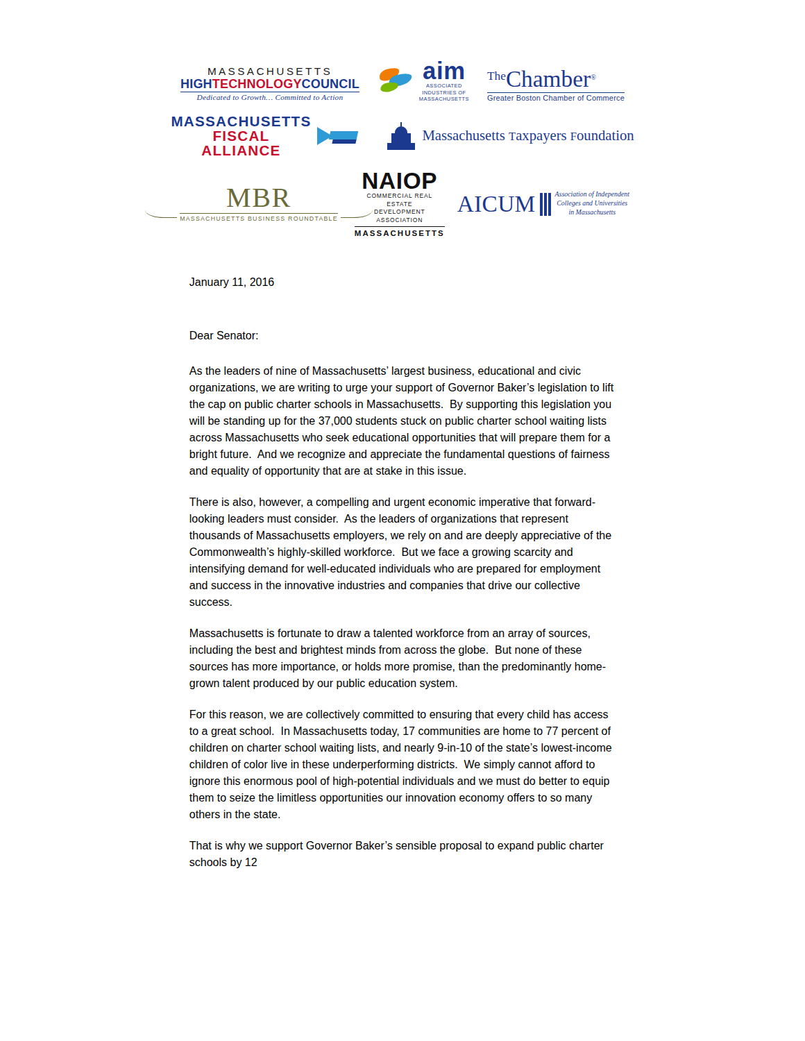MASSACHUSETTS
HIGH TECHNOLOGY COUNCIL
Dedicated to Growth… Committed to Action
aim
Associated
Industries of
Massachusetts
The Chamber®
Greater Boston Chamber of Commerce
MASSACHUSETTS
FISCAL ALLIANCE
Massachusetts Taxpayers Foundation
MBR
MASSACHUSETTS BUSINESS ROUNDTABLE
NAIOP
COMMERCIAL REAL ESTATE
DEVELOPMENT ASSOCIATION
MASSACHUSETTS
AICUM
Association of Independent
Colleges and Universities
in Massachusetts
January 11, 2016
Dear Senator:
As the leaders of nine of Massachusetts’ largest business, educational and civic organizations, we are writing to urge your support of Governor Baker’s legislation to lift the cap on public charter schools in Massachusetts. By supporting this legislation you will be standing up for the 37,000 students stuck on public charter school waiting lists across Massachusetts who seek educational opportunities that will prepare them for a bright future. And we recognize and appreciate the fundamental questions of fairness and equality of opportunity that are at stake in this issue.
There is also, however, a compelling and urgent economic imperative that forward-looking leaders must consider. As the leaders of organizations that represent thousands of Massachusetts employers, we rely on and are deeply appreciative of the Commonwealth’s highly-skilled workforce. But we face a growing scarcity and intensifying demand for well-educated individuals who are prepared for employment and success in the innovative industries and companies that drive our collective success.
Massachusetts is fortunate to draw a talented workforce from an array of sources, including the best and brightest minds from across the globe. But none of these sources has more importance, or holds more promise, than the predominantly home-grown talent produced by our public education system.
For this reason, we are collectively committed to ensuring that every child has access to a great school. In Massachusetts today, 17 communities are home to 77 percent of children on charter school waiting lists, and nearly 9-in-10 of the state’s lowest-income children of color live in these underperforming districts. We simply cannot afford to ignore this enormous pool of high-potential individuals and we must do better to equip them to seize the limitless opportunities our innovation economy offers to so many others in the state.
That is why we support Governor Baker’s sensible proposal to expand public charter schools by 12